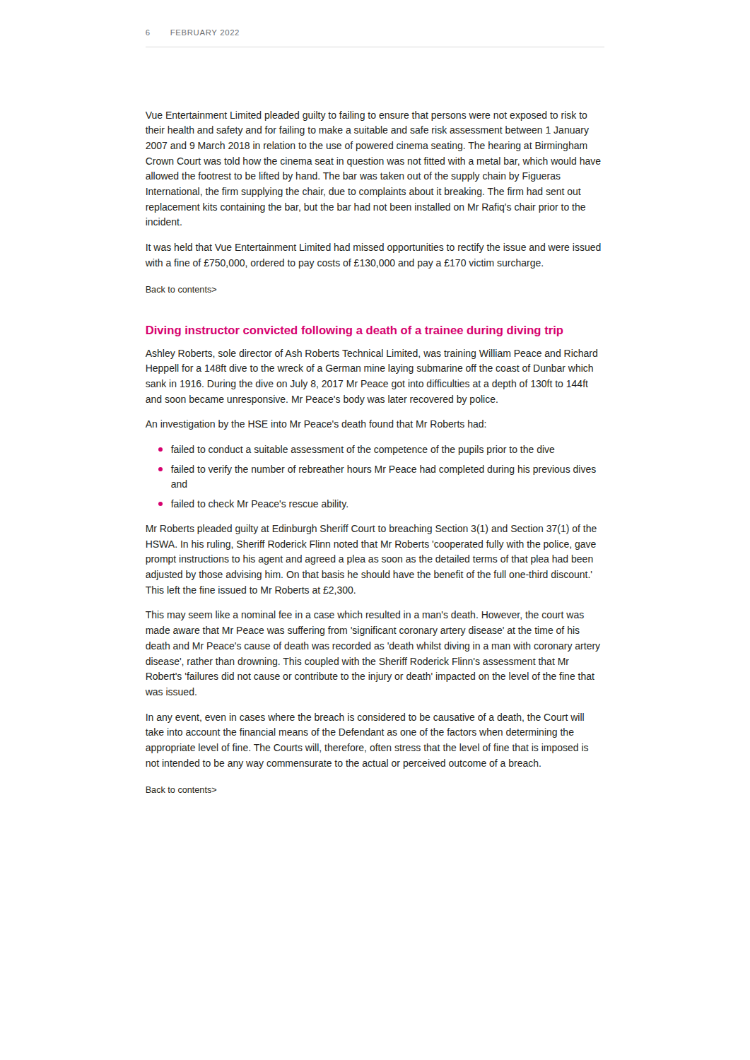6 February 2022
Vue Entertainment Limited pleaded guilty to failing to ensure that persons were not exposed to risk to their health and safety and for failing to make a suitable and safe risk assessment between 1 January 2007 and 9 March 2018 in relation to the use of powered cinema seating. The hearing at Birmingham Crown Court was told how the cinema seat in question was not fitted with a metal bar, which would have allowed the footrest to be lifted by hand. The bar was taken out of the supply chain by Figueras International, the firm supplying the chair, due to complaints about it breaking. The firm had sent out replacement kits containing the bar, but the bar had not been installed on Mr Rafiq's chair prior to the incident.
It was held that Vue Entertainment Limited had missed opportunities to rectify the issue and were issued with a fine of £750,000, ordered to pay costs of £130,000 and pay a £170 victim surcharge.
Back to contents>
Diving instructor convicted following a death of a trainee during diving trip
Ashley Roberts, sole director of Ash Roberts Technical Limited, was training William Peace and Richard Heppell for a 148ft dive to the wreck of a German mine laying submarine off the coast of Dunbar which sank in 1916. During the dive on July 8, 2017 Mr Peace got into difficulties at a depth of 130ft to 144ft and soon became unresponsive. Mr Peace's body was later recovered by police.
An investigation by the HSE into Mr Peace's death found that Mr Roberts had:
failed to conduct a suitable assessment of the competence of the pupils prior to the dive
failed to verify the number of rebreather hours Mr Peace had completed during his previous dives and
failed to check Mr Peace's rescue ability.
Mr Roberts pleaded guilty at Edinburgh Sheriff Court to breaching Section 3(1) and Section 37(1) of the HSWA. In his ruling, Sheriff Roderick Flinn noted that Mr Roberts 'cooperated fully with the police, gave prompt instructions to his agent and agreed a plea as soon as the detailed terms of that plea had been adjusted by those advising him. On that basis he should have the benefit of the full one-third discount.' This left the fine issued to Mr Roberts at £2,300.
This may seem like a nominal fee in a case which resulted in a man's death. However, the court was made aware that Mr Peace was suffering from 'significant coronary artery disease' at the time of his death and Mr Peace's cause of death was recorded as 'death whilst diving in a man with coronary artery disease', rather than drowning. This coupled with the Sheriff Roderick Flinn's assessment that Mr Robert's 'failures did not cause or contribute to the injury or death' impacted on the level of the fine that was issued.
In any event, even in cases where the breach is considered to be causative of a death, the Court will take into account the financial means of the Defendant as one of the factors when determining the appropriate level of fine. The Courts will, therefore, often stress that the level of fine that is imposed is not intended to be any way commensurate to the actual or perceived outcome of a breach.
Back to contents>